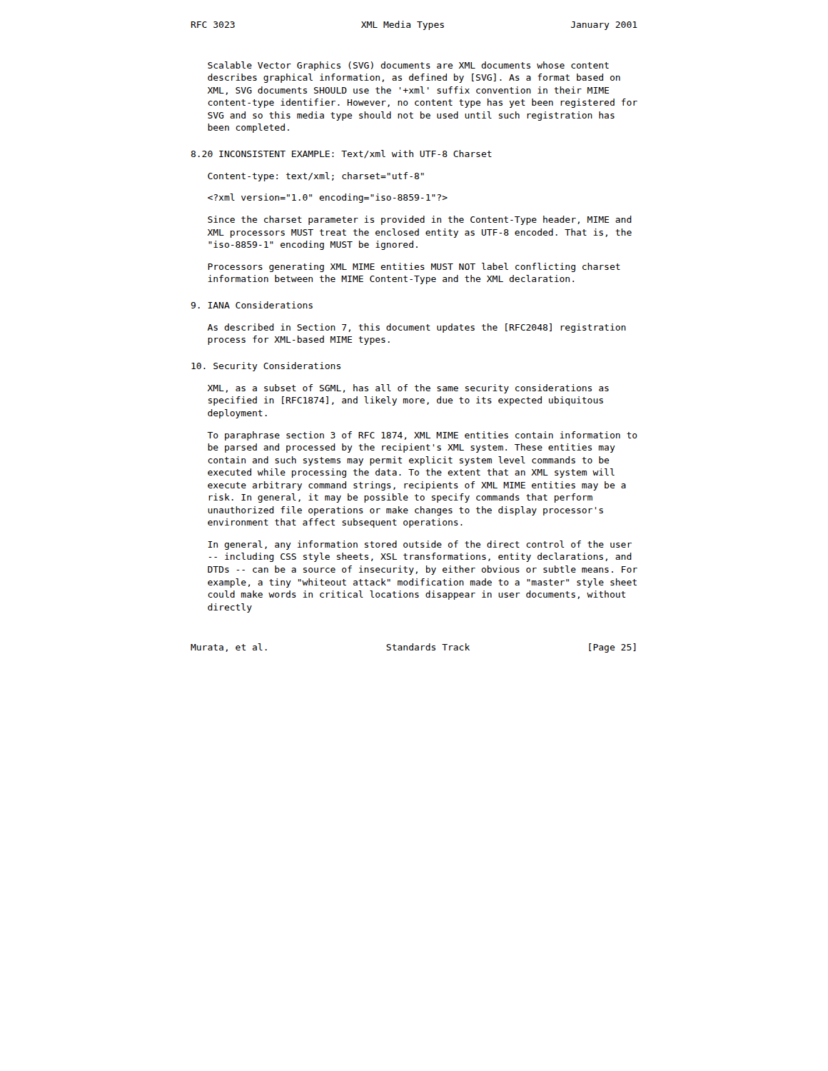RFC 3023 XML Media Types January 2001
Scalable Vector Graphics (SVG) documents are XML documents whose content describes graphical information, as defined by [SVG]. As a format based on XML, SVG documents SHOULD use the '+xml' suffix convention in their MIME content-type identifier. However, no content type has yet been registered for SVG and so this media type should not be used until such registration has been completed.
8.20 INCONSISTENT EXAMPLE: Text/xml with UTF-8 Charset
Content-type: text/xml; charset="utf-8"
<?xml version="1.0" encoding="iso-8859-1"?>
Since the charset parameter is provided in the Content-Type header, MIME and XML processors MUST treat the enclosed entity as UTF-8 encoded. That is, the "iso-8859-1" encoding MUST be ignored.
Processors generating XML MIME entities MUST NOT label conflicting charset information between the MIME Content-Type and the XML declaration.
9. IANA Considerations
As described in Section 7, this document updates the [RFC2048] registration process for XML-based MIME types.
10. Security Considerations
XML, as a subset of SGML, has all of the same security considerations as specified in [RFC1874], and likely more, due to its expected ubiquitous deployment.
To paraphrase section 3 of RFC 1874, XML MIME entities contain information to be parsed and processed by the recipient's XML system. These entities may contain and such systems may permit explicit system level commands to be executed while processing the data. To the extent that an XML system will execute arbitrary command strings, recipients of XML MIME entities may be a risk. In general, it may be possible to specify commands that perform unauthorized file operations or make changes to the display processor's environment that affect subsequent operations.
In general, any information stored outside of the direct control of the user -- including CSS style sheets, XSL transformations, entity declarations, and DTDs -- can be a source of insecurity, by either obvious or subtle means. For example, a tiny "whiteout attack" modification made to a "master" style sheet could make words in critical locations disappear in user documents, without directly
Murata, et al. Standards Track [Page 25]